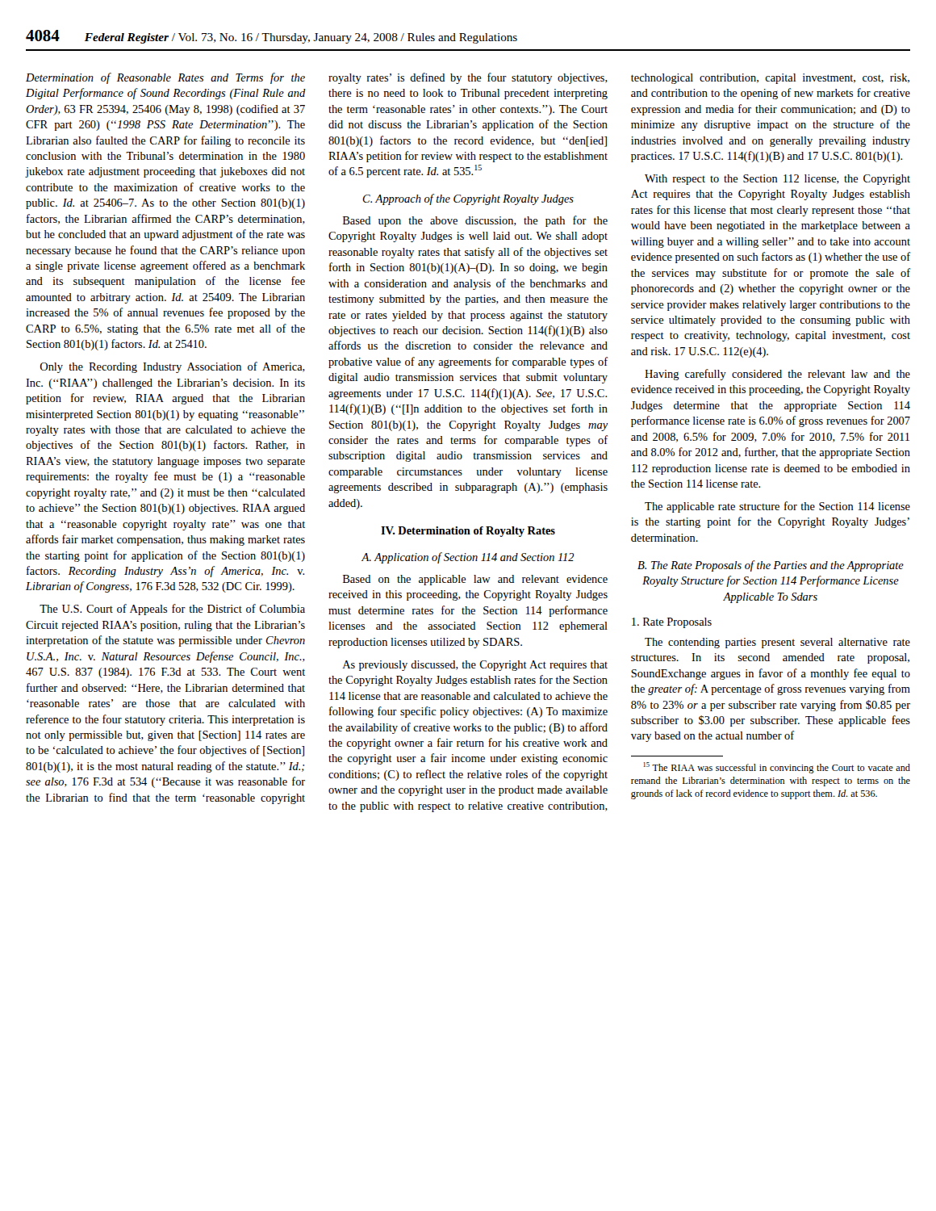4084 Federal Register / Vol. 73, No. 16 / Thursday, January 24, 2008 / Rules and Regulations
Determination of Reasonable Rates and Terms for the Digital Performance of Sound Recordings (Final Rule and Order), 63 FR 25394, 25406 (May 8, 1998) (codified at 37 CFR part 260) (‘‘1998 PSS Rate Determination’’). The Librarian also faulted the CARP for failing to reconcile its conclusion with the Tribunal’s determination in the 1980 jukebox rate adjustment proceeding that jukeboxes did not contribute to the maximization of creative works to the public. Id. at 25406–7. As to the other Section 801(b)(1) factors, the Librarian affirmed the CARP’s determination, but he concluded that an upward adjustment of the rate was necessary because he found that the CARP’s reliance upon a single private license agreement offered as a benchmark and its subsequent manipulation of the license fee amounted to arbitrary action. Id. at 25409. The Librarian increased the 5% of annual revenues fee proposed by the CARP to 6.5%, stating that the 6.5% rate met all of the Section 801(b)(1) factors. Id. at 25410.
Only the Recording Industry Association of America, Inc. (‘‘RIAA’’) challenged the Librarian’s decision. In its petition for review, RIAA argued that the Librarian misinterpreted Section 801(b)(1) by equating ‘‘reasonable’’ royalty rates with those that are calculated to achieve the objectives of the Section 801(b)(1) factors. Rather, in RIAA’s view, the statutory language imposes two separate requirements: the royalty fee must be (1) a ‘‘reasonable copyright royalty rate,’’ and (2) it must be then ‘‘calculated to achieve’’ the Section 801(b)(1) objectives. RIAA argued that a ‘‘reasonable copyright royalty rate’’ was one that affords fair market compensation, thus making market rates the starting point for application of the Section 801(b)(1) factors. Recording Industry Ass’n of America, Inc. v. Librarian of Congress, 176 F.3d 528, 532 (DC Cir. 1999).
The U.S. Court of Appeals for the District of Columbia Circuit rejected RIAA’s position, ruling that the Librarian’s interpretation of the statute was permissible under Chevron U.S.A., Inc. v. Natural Resources Defense Council, Inc., 467 U.S. 837 (1984). 176 F.3d at 533. The Court went further and observed: ‘‘Here, the Librarian determined that ‘reasonable rates’ are those that are calculated with reference to the four statutory criteria. This interpretation is not only permissible but, given that [Section] 114 rates are to be ‘calculated to achieve’ the four objectives of [Section] 801(b)(1), it is the most natural reading of the statute.’’ Id.; see also, 176 F.3d at 534 (‘‘Because it was reasonable for the Librarian to find that the term ‘reasonable copyright royalty rates’ is defined by the four statutory objectives, there is no need to look to Tribunal precedent interpreting the term ‘reasonable rates’ in other contexts.’’). The Court did not discuss the Librarian’s application of the Section 801(b)(1) factors to the record evidence, but ‘‘den[ied] RIAA’s petition for review with respect to the establishment of a 6.5 percent rate. Id. at 535.15
C. Approach of the Copyright Royalty Judges
Based upon the above discussion, the path for the Copyright Royalty Judges is well laid out. We shall adopt reasonable royalty rates that satisfy all of the objectives set forth in Section 801(b)(1)(A)–(D). In so doing, we begin with a consideration and analysis of the benchmarks and testimony submitted by the parties, and then measure the rate or rates yielded by that process against the statutory objectives to reach our decision. Section 114(f)(1)(B) also affords us the discretion to consider the relevance and probative value of any agreements for comparable types of digital audio transmission services that submit voluntary agreements under 17 U.S.C. 114(f)(1)(A). See, 17 U.S.C. 114(f)(1)(B) (‘‘[I]n addition to the objectives set forth in Section 801(b)(1), the Copyright Royalty Judges may consider the rates and terms for comparable types of subscription digital audio transmission services and comparable circumstances under voluntary license agreements described in subparagraph (A).’’) (emphasis added).
IV. Determination of Royalty Rates
A. Application of Section 114 and Section 112
Based on the applicable law and relevant evidence received in this proceeding, the Copyright Royalty Judges must determine rates for the Section 114 performance licenses and the associated Section 112 ephemeral reproduction licenses utilized by SDARS.
As previously discussed, the Copyright Act requires that the Copyright Royalty Judges establish rates for the Section 114 license that are reasonable and calculated to achieve the following four specific policy objectives: (A) To maximize the availability of creative works to the public; (B) to afford the copyright owner a fair return for his creative work and the copyright user a fair income under existing economic conditions; (C) to reflect the relative roles of the copyright owner and the copyright user in the product made available to the public with respect to relative creative contribution, technological contribution, capital investment, cost, risk, and contribution to the opening of new markets for creative expression and media for their communication; and (D) to minimize any disruptive impact on the structure of the industries involved and on generally prevailing industry practices. 17 U.S.C. 114(f)(1)(B) and 17 U.S.C. 801(b)(1).
With respect to the Section 112 license, the Copyright Act requires that the Copyright Royalty Judges establish rates for this license that most clearly represent those ‘‘that would have been negotiated in the marketplace between a willing buyer and a willing seller’’ and to take into account evidence presented on such factors as (1) whether the use of the services may substitute for or promote the sale of phonorecords and (2) whether the copyright owner or the service provider makes relatively larger contributions to the service ultimately provided to the consuming public with respect to creativity, technology, capital investment, cost and risk. 17 U.S.C. 112(e)(4).
Having carefully considered the relevant law and the evidence received in this proceeding, the Copyright Royalty Judges determine that the appropriate Section 114 performance license rate is 6.0% of gross revenues for 2007 and 2008, 6.5% for 2009, 7.0% for 2010, 7.5% for 2011 and 8.0% for 2012 and, further, that the appropriate Section 112 reproduction license rate is deemed to be embodied in the Section 114 license rate.
The applicable rate structure for the Section 114 license is the starting point for the Copyright Royalty Judges’ determination.
B. The Rate Proposals of the Parties and the Appropriate Royalty Structure for Section 114 Performance License Applicable To Sdars
1. Rate Proposals
The contending parties present several alternative rate structures. In its second amended rate proposal, SoundExchange argues in favor of a monthly fee equal to the greater of: A percentage of gross revenues varying from 8% to 23% or a per subscriber rate varying from $0.85 per subscriber to $3.00 per subscriber. These applicable fees vary based on the actual number of
15 The RIAA was successful in convincing the Court to vacate and remand the Librarian’s determination with respect to terms on the grounds of lack of record evidence to support them. Id. at 536.